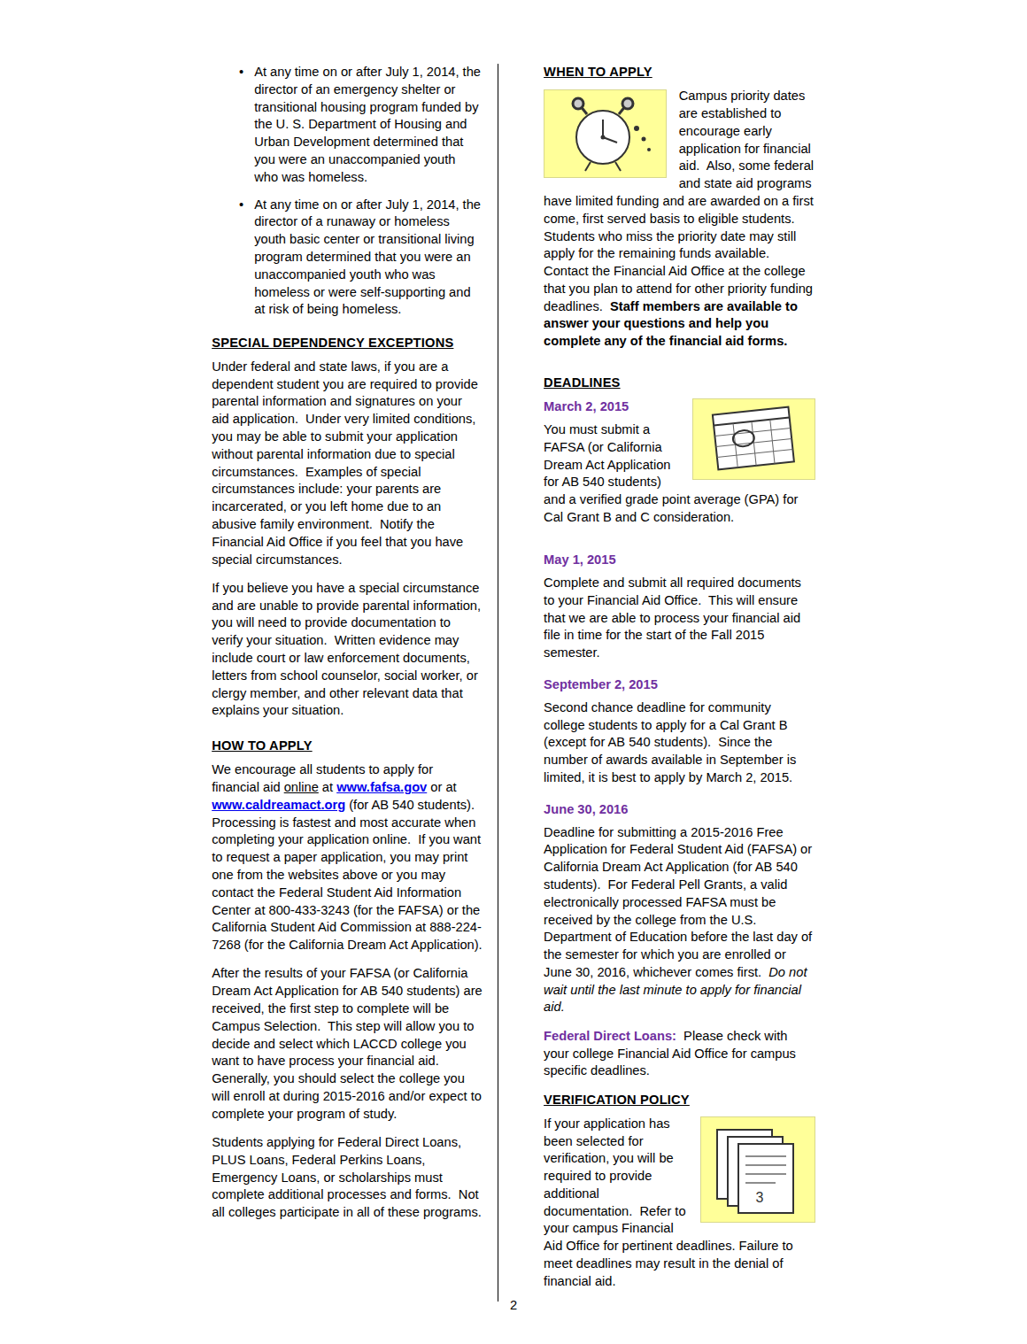At any time on or after July 1, 2014, the director of an emergency shelter or transitional housing program funded by the U. S. Department of Housing and Urban Development determined that you were an unaccompanied youth who was homeless.
At any time on or after July 1, 2014, the director of a runaway or homeless youth basic center or transitional living program determined that you were an unaccompanied youth who was homeless or were self-supporting and at risk of being homeless.
SPECIAL DEPENDENCY EXCEPTIONS
Under federal and state laws, if you are a dependent student you are required to provide parental information and signatures on your aid application. Under very limited conditions, you may be able to submit your application without parental information due to special circumstances. Examples of special circumstances include: your parents are incarcerated, or you left home due to an abusive family environment. Notify the Financial Aid Office if you feel that you have special circumstances.
If you believe you have a special circumstance and are unable to provide parental information, you will need to provide documentation to verify your situation. Written evidence may include court or law enforcement documents, letters from school counselor, social worker, or clergy member, and other relevant data that explains your situation.
HOW TO APPLY
We encourage all students to apply for financial aid online at www.fafsa.gov or at www.caldreamact.org (for AB 540 students). Processing is fastest and most accurate when completing your application online. If you want to request a paper application, you may print one from the websites above or you may contact the Federal Student Aid Information Center at 800-433-3243 (for the FAFSA) or the California Student Aid Commission at 888-224-7268 (for the California Dream Act Application).
After the results of your FAFSA (or California Dream Act Application for AB 540 students) are received, the first step to complete will be Campus Selection. This step will allow you to decide and select which LACCD college you want to have process your financial aid. Generally, you should select the college you will enroll at during 2015-2016 and/or expect to complete your program of study.
Students applying for Federal Direct Loans, PLUS Loans, Federal Perkins Loans, Emergency Loans, or scholarships must complete additional processes and forms. Not all colleges participate in all of these programs.
WHEN TO APPLY
Campus priority dates are established to encourage early application for financial aid. Also, some federal and state aid programs have limited funding and are awarded on a first come, first served basis to eligible students. Students who miss the priority date may still apply for the remaining funds available. Contact the Financial Aid Office at the college that you plan to attend for other priority funding deadlines. Staff members are available to answer your questions and help you complete any of the financial aid forms.
DEADLINES
March 2, 2015
You must submit a FAFSA (or California Dream Act Application for AB 540 students) and a verified grade point average (GPA) for Cal Grant B and C consideration.
May 1, 2015
Complete and submit all required documents to your Financial Aid Office. This will ensure that we are able to process your financial aid file in time for the start of the Fall 2015 semester.
September 2, 2015
Second chance deadline for community college students to apply for a Cal Grant B (except for AB 540 students). Since the number of awards available in September is limited, it is best to apply by March 2, 2015.
June 30, 2016
Deadline for submitting a 2015-2016 Free Application for Federal Student Aid (FAFSA) or California Dream Act Application (for AB 540 students). For Federal Pell Grants, a valid electronically processed FAFSA must be received by the college from the U.S. Department of Education before the last day of the semester for which you are enrolled or June 30, 2016, whichever comes first. Do not wait until the last minute to apply for financial aid.
Federal Direct Loans: Please check with your college Financial Aid Office for campus specific deadlines.
VERIFICATION POLICY
3
If your application has been selected for verification, you will be required to provide additional documentation. Refer to your campus Financial Aid Office for pertinent deadlines. Failure to meet deadlines may result in the denial of financial aid.
2